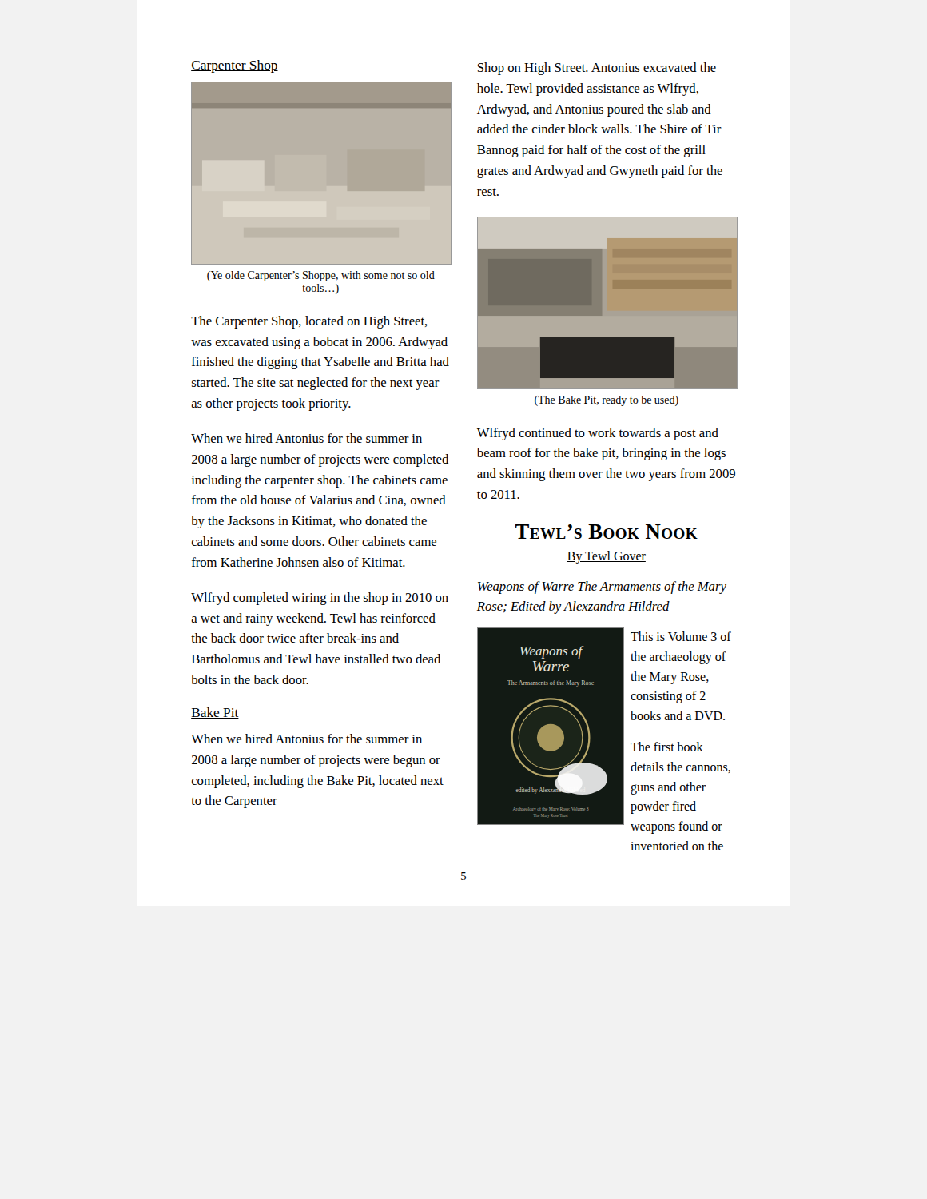Carpenter Shop
(Ye olde Carpenter’s Shoppe, with some not so old tools…)
The Carpenter Shop, located on High Street, was excavated using a bobcat in 2006. Ardwyad finished the digging that Ysabelle and Britta had started. The site sat neglected for the next year as other projects took priority.
When we hired Antonius for the summer in 2008 a large number of projects were completed including the carpenter shop. The cabinets came from the old house of Valarius and Cina, owned by the Jacksons in Kitimat, who donated the cabinets and some doors. Other cabinets came from Katherine Johnsen also of Kitimat.
Wlfryd completed wiring in the shop in 2010 on a wet and rainy weekend. Tewl has reinforced the back door twice after break-ins and Bartholomus and Tewl have installed two dead bolts in the back door.
Bake Pit
When we hired Antonius for the summer in 2008 a large number of projects were begun or completed, including the Bake Pit, located next to the Carpenter
Shop on High Street. Antonius excavated the hole. Tewl provided assistance as Wlfryd, Ardwyad, and Antonius poured the slab and added the cinder block walls. The Shire of Tir Bannog paid for half of the cost of the grill grates and Ardwyad and Gwyneth paid for the rest.
(The Bake Pit, ready to be used)
Wlfryd continued to work towards a post and beam roof for the bake pit, bringing in the logs and skinning them over the two years from 2009 to 2011.
Tewl’s Book Nook
By Tewl Gover
Weapons of Warre The Armaments of the Mary Rose; Edited by Alexzandra Hildred
This is Volume 3 of the archaeology of the Mary Rose, consisting of 2 books and a DVD.
The first book details the cannons, guns and other powder fired weapons found or inventoried on the
5